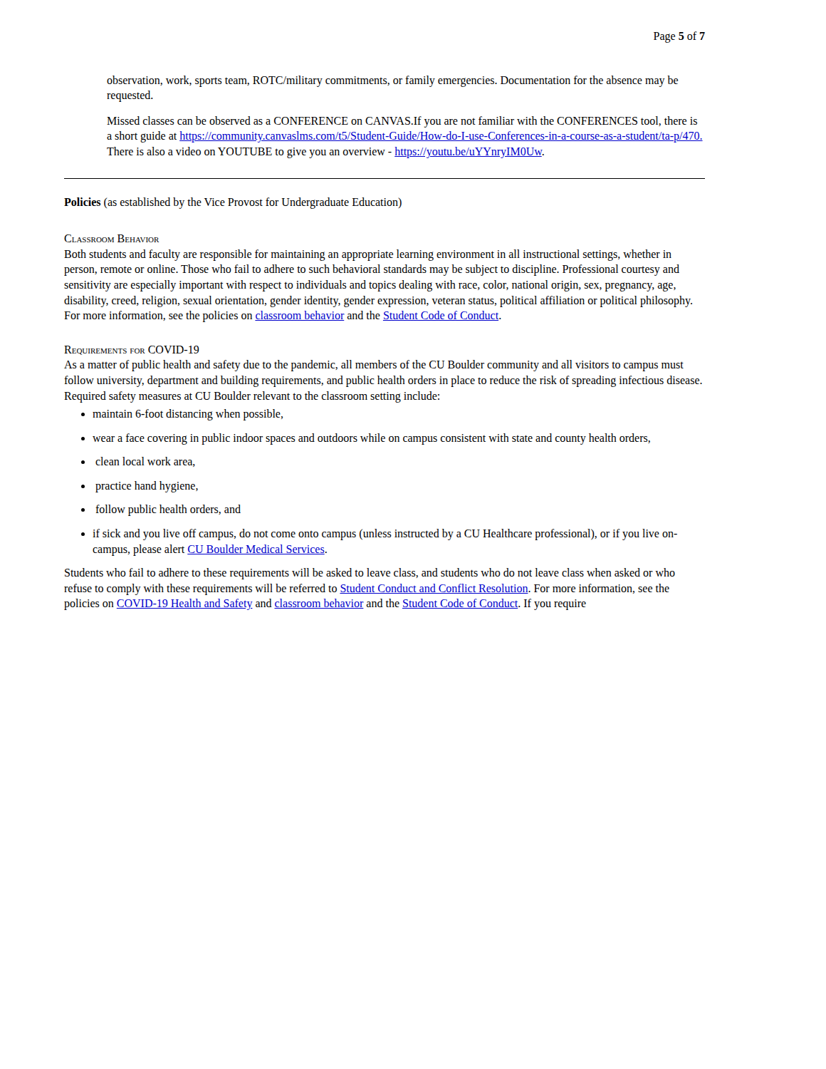Page 5 of 7
observation, work, sports team, ROTC/military commitments, or family emergencies. Documentation for the absence may be requested.
Missed classes can be observed as a CONFERENCE on CANVAS.If you are not familiar with the CONFERENCES tool, there is a short guide at https://community.canvaslms.com/t5/Student-Guide/How-do-I-use-Conferences-in-a-course-as-a-student/ta-p/470. There is also a video on YOUTUBE to give you an overview - https://youtu.be/uYYnryIM0Uw.
Policies (as established by the Vice Provost for Undergraduate Education)
Classroom Behavior
Both students and faculty are responsible for maintaining an appropriate learning environment in all instructional settings, whether in person, remote or online. Those who fail to adhere to such behavioral standards may be subject to discipline. Professional courtesy and sensitivity are especially important with respect to individuals and topics dealing with race, color, national origin, sex, pregnancy, age, disability, creed, religion, sexual orientation, gender identity, gender expression, veteran status, political affiliation or political philosophy. For more information, see the policies on classroom behavior and the Student Code of Conduct.
Requirements for COVID-19
As a matter of public health and safety due to the pandemic, all members of the CU Boulder community and all visitors to campus must follow university, department and building requirements, and public health orders in place to reduce the risk of spreading infectious disease. Required safety measures at CU Boulder relevant to the classroom setting include:
maintain 6-foot distancing when possible,
wear a face covering in public indoor spaces and outdoors while on campus consistent with state and county health orders,
clean local work area,
practice hand hygiene,
follow public health orders, and
if sick and you live off campus, do not come onto campus (unless instructed by a CU Healthcare professional), or if you live on-campus, please alert CU Boulder Medical Services.
Students who fail to adhere to these requirements will be asked to leave class, and students who do not leave class when asked or who refuse to comply with these requirements will be referred to Student Conduct and Conflict Resolution. For more information, see the policies on COVID-19 Health and Safety and classroom behavior and the Student Code of Conduct. If you require